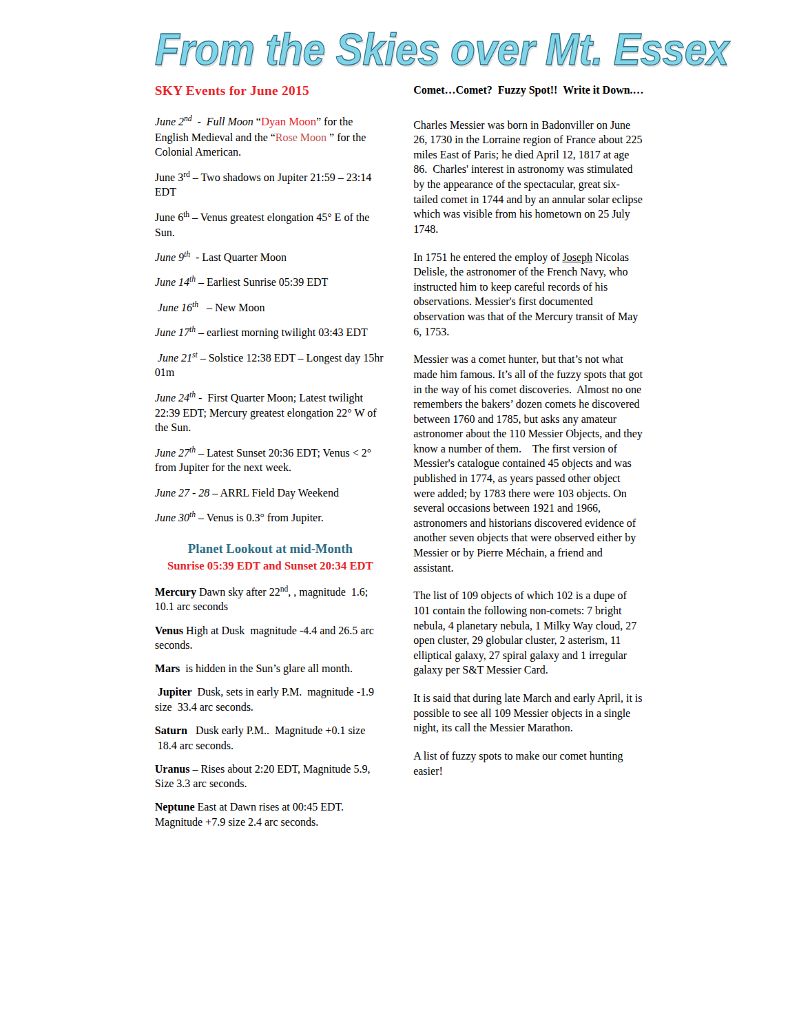From the Skies over Mt. Essex
SKY Events for June 2015
June 2nd - Full Moon “Dyan Moon” for the English Medieval and the “Rose Moon ” for the Colonial American.
June 3rd – Two shadows on Jupiter 21:59 – 23:14 EDT
June 6th – Venus greatest elongation 45° E of the Sun.
June 9th - Last Quarter Moon
June 14th – Earliest Sunrise 05:39 EDT
June 16th – New Moon
June 17th – earliest morning twilight 03:43 EDT
June 21st – Solstice 12:38 EDT – Longest day 15hr 01m
June 24th - First Quarter Moon; Latest twilight 22:39 EDT; Mercury greatest elongation 22° W of the Sun.
June 27th – Latest Sunset 20:36 EDT; Venus < 2° from Jupiter for the next week.
June 27 - 28 – ARRL Field Day Weekend
June 30th – Venus is 0.3° from Jupiter.
Planet Lookout at mid-Month Sunrise 05:39 EDT and Sunset 20:34 EDT
Mercury Dawn sky after 22nd, , magnitude 1.6;
10.1 arc seconds
Venus High at Dusk magnitude -4.4 and 26.5 arc seconds.
Mars is hidden in the Sun’s glare all month.
Jupiter Dusk, sets in early P.M. magnitude -1.9 size 33.4 arc seconds.
Saturn Dusk early P.M.. Magnitude +0.1 size
18.4 arc seconds.
Uranus – Rises about 2:20 EDT, Magnitude 5.9,
Size 3.3 arc seconds.
Neptune East at Dawn rises at 00:45 EDT. Magnitude +7.9 size 2.4 arc seconds.
Comet…Comet? Fuzzy Spot!! Write it Down.…
Charles Messier was born in Badonviller on June 26, 1730 in the Lorraine region of France about 225 miles East of Paris; he died April 12, 1817 at age 86. Charles' interest in astronomy was stimulated by the appearance of the spectacular, great six-tailed comet in 1744 and by an annular solar eclipse which was visible from his hometown on 25 July 1748.
In 1751 he entered the employ of Joseph Nicolas Delisle, the astronomer of the French Navy, who instructed him to keep careful records of his observations. Messier's first documented observation was that of the Mercury transit of May 6, 1753.
Messier was a comet hunter, but that’s not what made him famous. It’s all of the fuzzy spots that got in the way of his comet discoveries. Almost no one remembers the bakers’ dozen comets he discovered between 1760 and 1785, but asks any amateur astronomer about the 110 Messier Objects, and they know a number of them. The first version of Messier's catalogue contained 45 objects and was published in 1774, as years passed other object were added; by 1783 there were 103 objects. On several occasions between 1921 and 1966, astronomers and historians discovered evidence of another seven objects that were observed either by Messier or by Pierre Méchain, a friend and assistant.
The list of 109 objects of which 102 is a dupe of 101 contain the following non-comets: 7 bright nebula, 4 planetary nebula, 1 Milky Way cloud, 27 open cluster, 29 globular cluster, 2 asterism, 11 elliptical galaxy, 27 spiral galaxy and 1 irregular galaxy per S&T Messier Card.
It is said that during late March and early April, it is possible to see all 109 Messier objects in a single night, its call the Messier Marathon.
A list of fuzzy spots to make our comet hunting easier!